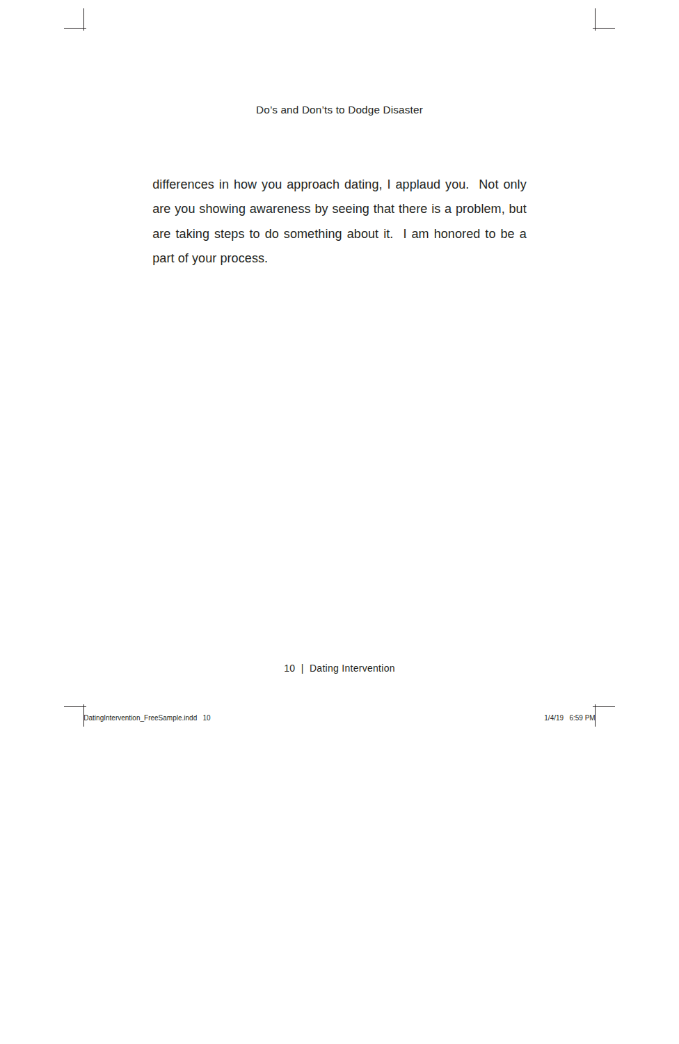Do’s and Don’ts to Dodge Disaster
differences in how you approach dating, I applaud you. Not only are you showing awareness by seeing that there is a problem, but are taking steps to do something about it. I am honored to be a part of your process.
10 | Dating Intervention
DatingIntervention_FreeSample.indd 10 1/4/19 6:59 PM